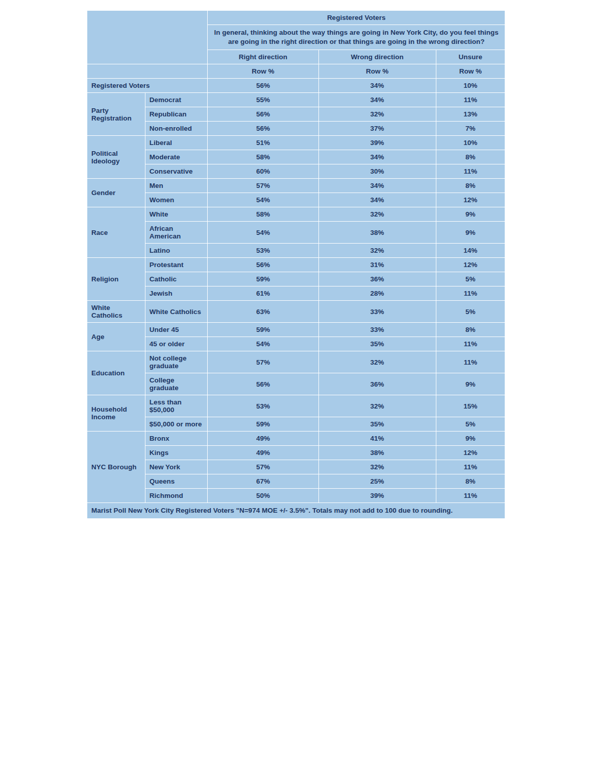| | Registered Voters |
| In general, thinking about the way things are going in New York City, do you feel things are going in the right direction or that things are going in the wrong direction? |
| Right direction | Wrong direction | Unsure |
| | Row % | Row % | Row % |
| Registered Voters | 56% | 34% | 10% |
| Party Registration | Democrat | 55% | 34% | 11% |
| Republican | 56% | 32% | 13% |
| Non-enrolled | 56% | 37% | 7% |
| Political Ideology | Liberal | 51% | 39% | 10% |
| Moderate | 58% | 34% | 8% |
| Conservative | 60% | 30% | 11% |
| Gender | Men | 57% | 34% | 8% |
| Women | 54% | 34% | 12% |
| Race | White | 58% | 32% | 9% |
| African American | 54% | 38% | 9% |
| Latino | 53% | 32% | 14% |
| Religion | Protestant | 56% | 31% | 12% |
| Catholic | 59% | 36% | 5% |
| Jewish | 61% | 28% | 11% |
| White Catholics | White Catholics | 63% | 33% | 5% |
| Age | Under 45 | 59% | 33% | 8% |
| 45 or older | 54% | 35% | 11% |
| Education | Not college graduate | 57% | 32% | 11% |
| College graduate | 56% | 36% | 9% |
| Household Income | Less than $50,000 | 53% | 32% | 15% |
| $50,000 or more | 59% | 35% | 5% |
| NYC Borough | Bronx | 49% | 41% | 9% |
| Kings | 49% | 38% | 12% |
| New York | 57% | 32% | 11% |
| Queens | 67% | 25% | 8% |
| Richmond | 50% | 39% | 11% |
| Marist Poll New York City Registered Voters "N=974 MOE +/- 3.5%". Totals may not add to 100 due to rounding. |